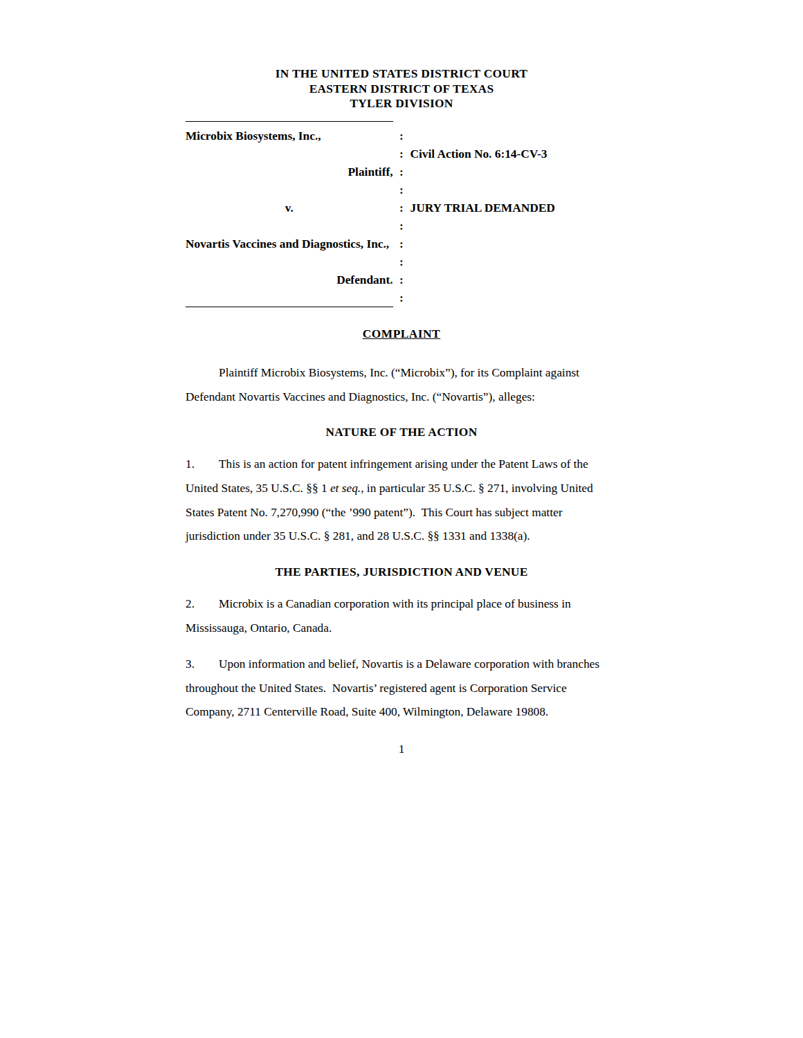IN THE UNITED STATES DISTRICT COURT
EASTERN DISTRICT OF TEXAS
TYLER DIVISION
| Microbix Biosystems, Inc., | : | |
| | : | Civil Action No. 6:14-CV-3 |
| Plaintiff, | : | |
| | : | |
| v. | : | JURY TRIAL DEMANDED |
| | : | |
| Novartis Vaccines and Diagnostics, Inc., | : | |
| | : | |
| Defendant. | : | |
| | : | |
COMPLAINT
Plaintiff Microbix Biosystems, Inc. (“Microbix”), for its Complaint against Defendant Novartis Vaccines and Diagnostics, Inc. (“Novartis”), alleges:
NATURE OF THE ACTION
1. This is an action for patent infringement arising under the Patent Laws of the United States, 35 U.S.C. §§ 1 et seq., in particular 35 U.S.C. § 271, involving United States Patent No. 7,270,990 (“the ’990 patent”). This Court has subject matter jurisdiction under 35 U.S.C. § 281, and 28 U.S.C. §§ 1331 and 1338(a).
THE PARTIES, JURISDICTION AND VENUE
2. Microbix is a Canadian corporation with its principal place of business in Mississauga, Ontario, Canada.
3. Upon information and belief, Novartis is a Delaware corporation with branches throughout the United States. Novartis’ registered agent is Corporation Service Company, 2711 Centerville Road, Suite 400, Wilmington, Delaware 19808.
1